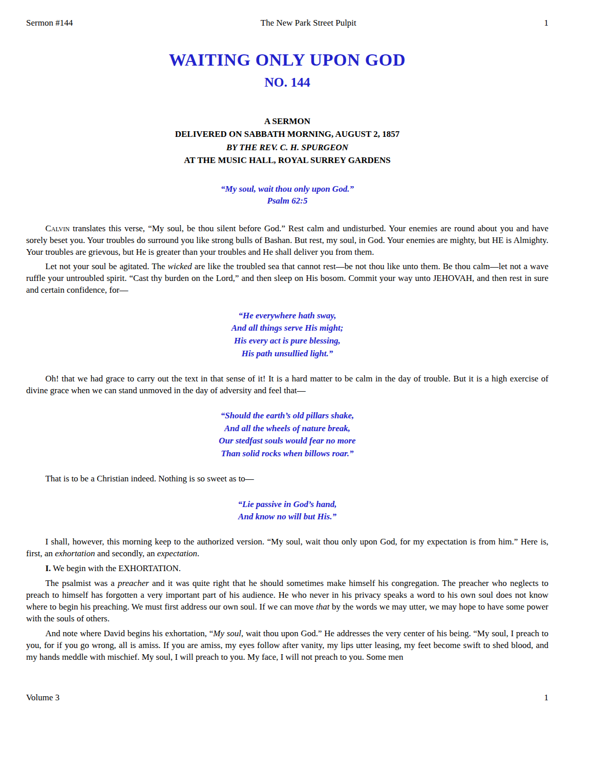Sermon #144 The New Park Street Pulpit 1
WAITING ONLY UPON GOD
NO. 144
A SERMON
DELIVERED ON SABBATH MORNING, AUGUST 2, 1857
BY THE REV. C. H. SPURGEON
AT THE MUSIC HALL, ROYAL SURREY GARDENS
“My soul, wait thou only upon God.”
Psalm 62:5
Calvin translates this verse, “My soul, be thou silent before God.” Rest calm and undisturbed. Your enemies are round about you and have sorely beset you. Your troubles do surround you like strong bulls of Bashan. But rest, my soul, in God. Your enemies are mighty, but HE is Almighty. Your troubles are grievous, but He is greater than your troubles and He shall deliver you from them.
Let not your soul be agitated. The wicked are like the troubled sea that cannot rest—be not thou like unto them. Be thou calm—let not a wave ruffle your untroubled spirit. “Cast thy burden on the Lord,” and then sleep on His bosom. Commit your way unto JEHOVAH, and then rest in sure and certain confidence, for—
“He everywhere hath sway,
And all things serve His might;
His every act is pure blessing,
His path unsullied light.”
Oh! that we had grace to carry out the text in that sense of it! It is a hard matter to be calm in the day of trouble. But it is a high exercise of divine grace when we can stand unmoved in the day of adversity and feel that—
“Should the earth’s old pillars shake,
And all the wheels of nature break,
Our stedfast souls would fear no more
Than solid rocks when billows roar.”
That is to be a Christian indeed. Nothing is so sweet as to—
“Lie passive in God’s hand,
And know no will but His.”
I shall, however, this morning keep to the authorized version. “My soul, wait thou only upon God, for my expectation is from him.” Here is, first, an exhortation and secondly, an expectation.
I. We begin with the EXHORTATION.
The psalmist was a preacher and it was quite right that he should sometimes make himself his congregation. The preacher who neglects to preach to himself has forgotten a very important part of his audience. He who never in his privacy speaks a word to his own soul does not know where to begin his preaching. We must first address our own soul. If we can move that by the words we may utter, we may hope to have some power with the souls of others.
And note where David begins his exhortation, “My soul, wait thou upon God.” He addresses the very center of his being. “My soul, I preach to you, for if you go wrong, all is amiss. If you are amiss, my eyes follow after vanity, my lips utter leasing, my feet become swift to shed blood, and my hands meddle with mischief. My soul, I will preach to you. My face, I will not preach to you. Some men
Volume 3 1